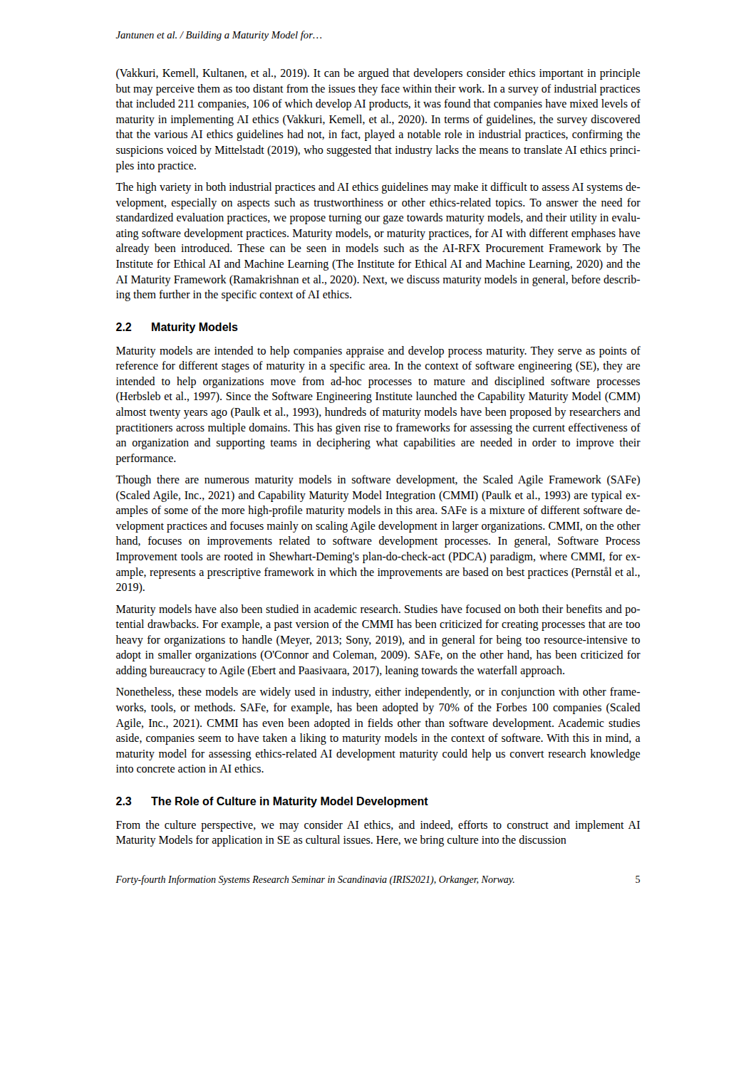Jantunen et al. / Building a Maturity Model for…
(Vakkuri, Kemell, Kultanen, et al., 2019). It can be argued that developers consider ethics important in principle but may perceive them as too distant from the issues they face within their work. In a survey of industrial practices that included 211 companies, 106 of which develop AI products, it was found that companies have mixed levels of maturity in implementing AI ethics (Vakkuri, Kemell, et al., 2020). In terms of guidelines, the survey discovered that the various AI ethics guidelines had not, in fact, played a notable role in industrial practices, confirming the suspicions voiced by Mittelstadt (2019), who suggested that industry lacks the means to translate AI ethics principles into practice.
The high variety in both industrial practices and AI ethics guidelines may make it difficult to assess AI systems development, especially on aspects such as trustworthiness or other ethics-related topics. To answer the need for standardized evaluation practices, we propose turning our gaze towards maturity models, and their utility in evaluating software development practices. Maturity models, or maturity practices, for AI with different emphases have already been introduced. These can be seen in models such as the AI-RFX Procurement Framework by The Institute for Ethical AI and Machine Learning (The Institute for Ethical AI and Machine Learning, 2020) and the AI Maturity Framework (Ramakrishnan et al., 2020). Next, we discuss maturity models in general, before describing them further in the specific context of AI ethics.
2.2 Maturity Models
Maturity models are intended to help companies appraise and develop process maturity. They serve as points of reference for different stages of maturity in a specific area. In the context of software engineering (SE), they are intended to help organizations move from ad-hoc processes to mature and disciplined software processes (Herbsleb et al., 1997). Since the Software Engineering Institute launched the Capability Maturity Model (CMM) almost twenty years ago (Paulk et al., 1993), hundreds of maturity models have been proposed by researchers and practitioners across multiple domains. This has given rise to frameworks for assessing the current effectiveness of an organization and supporting teams in deciphering what capabilities are needed in order to improve their performance.
Though there are numerous maturity models in software development, the Scaled Agile Framework (SAFe) (Scaled Agile, Inc., 2021) and Capability Maturity Model Integration (CMMI) (Paulk et al., 1993) are typical examples of some of the more high-profile maturity models in this area. SAFe is a mixture of different software development practices and focuses mainly on scaling Agile development in larger organizations. CMMI, on the other hand, focuses on improvements related to software development processes. In general, Software Process Improvement tools are rooted in Shewhart-Deming's plan-do-check-act (PDCA) paradigm, where CMMI, for example, represents a prescriptive framework in which the improvements are based on best practices (Pernstål et al., 2019).
Maturity models have also been studied in academic research. Studies have focused on both their benefits and potential drawbacks. For example, a past version of the CMMI has been criticized for creating processes that are too heavy for organizations to handle (Meyer, 2013; Sony, 2019), and in general for being too resource-intensive to adopt in smaller organizations (O'Connor and Coleman, 2009). SAFe, on the other hand, has been criticized for adding bureaucracy to Agile (Ebert and Paasivaara, 2017), leaning towards the waterfall approach.
Nonetheless, these models are widely used in industry, either independently, or in conjunction with other frameworks, tools, or methods. SAFe, for example, has been adopted by 70% of the Forbes 100 companies (Scaled Agile, Inc., 2021). CMMI has even been adopted in fields other than software development. Academic studies aside, companies seem to have taken a liking to maturity models in the context of software. With this in mind, a maturity model for assessing ethics-related AI development maturity could help us convert research knowledge into concrete action in AI ethics.
2.3 The Role of Culture in Maturity Model Development
From the culture perspective, we may consider AI ethics, and indeed, efforts to construct and implement AI Maturity Models for application in SE as cultural issues. Here, we bring culture into the discussion
Forty-fourth Information Systems Research Seminar in Scandinavia (IRIS2021), Orkanger, Norway. 5